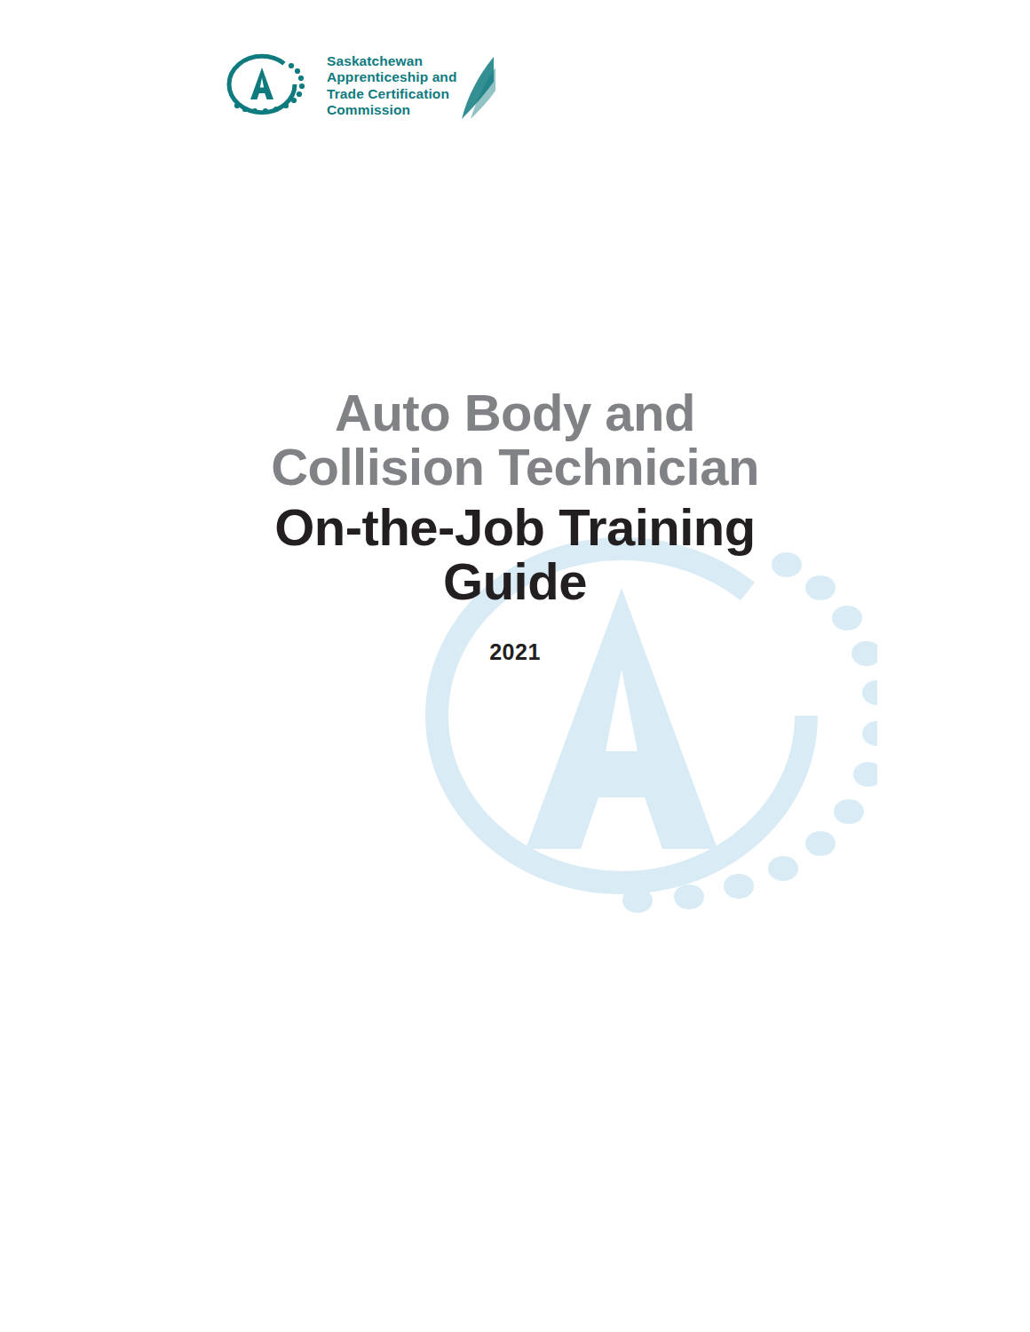SATCC logo mark
Saskatchewan Apprenticeship and Trade Certification Commission
Auto Body and Collision Technician
On-the-Job Training Guide
2021